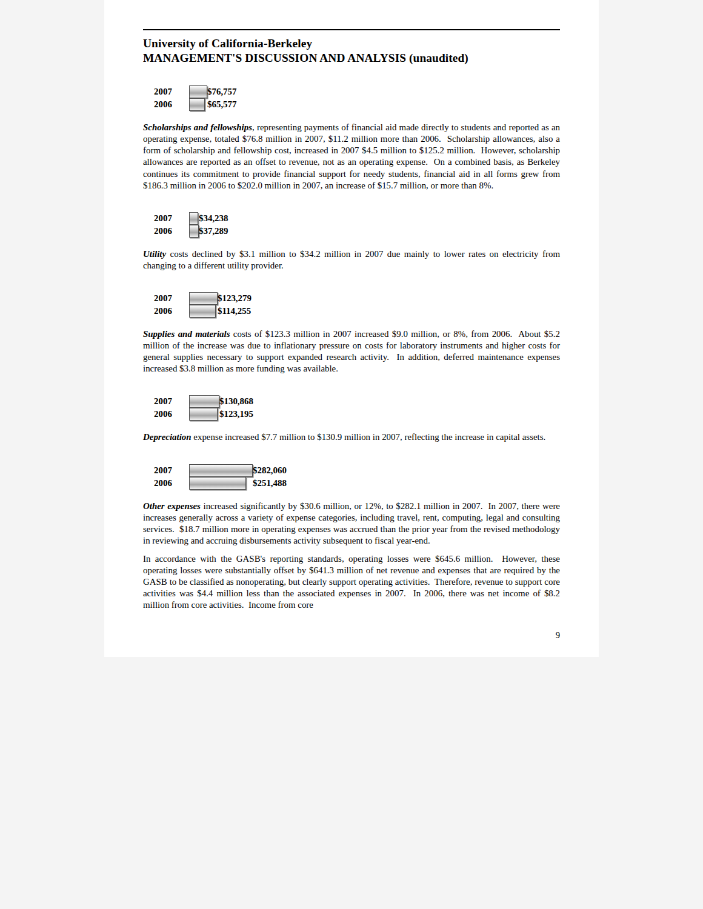University of California-Berkeley MANAGEMENT'S DISCUSSION AND ANALYSIS (unaudited)
| 2007 | | $76,757 |
| 2006 | | $65,577 |
Scholarships and fellowships, representing payments of financial aid made directly to students and reported as an operating expense, totaled $76.8 million in 2007, $11.2 million more than 2006. Scholarship allowances, also a form of scholarship and fellowship cost, increased in 2007 $4.5 million to $125.2 million. However, scholarship allowances are reported as an offset to revenue, not as an operating expense. On a combined basis, as Berkeley continues its commitment to provide financial support for needy students, financial aid in all forms grew from $186.3 million in 2006 to $202.0 million in 2007, an increase of $15.7 million, or more than 8%.
| 2007 | | $34,238 |
| 2006 | | $37,289 |
Utility costs declined by $3.1 million to $34.2 million in 2007 due mainly to lower rates on electricity from changing to a different utility provider.
| 2007 | | $123,279 |
| 2006 | | $114,255 |
Supplies and materials costs of $123.3 million in 2007 increased $9.0 million, or 8%, from 2006. About $5.2 million of the increase was due to inflationary pressure on costs for laboratory instruments and higher costs for general supplies necessary to support expanded research activity. In addition, deferred maintenance expenses increased $3.8 million as more funding was available.
| 2007 | | $130,868 |
| 2006 | | $123,195 |
Depreciation expense increased $7.7 million to $130.9 million in 2007, reflecting the increase in capital assets.
| 2007 | | $282,060 |
| 2006 | | $251,488 |
Other expenses increased significantly by $30.6 million, or 12%, to $282.1 million in 2007. In 2007, there were increases generally across a variety of expense categories, including travel, rent, computing, legal and consulting services. $18.7 million more in operating expenses was accrued than the prior year from the revised methodology in reviewing and accruing disbursements activity subsequent to fiscal year-end.
In accordance with the GASB's reporting standards, operating losses were $645.6 million. However, these operating losses were substantially offset by $641.3 million of net revenue and expenses that are required by the GASB to be classified as nonoperating, but clearly support operating activities. Therefore, revenue to support core activities was $4.4 million less than the associated expenses in 2007. In 2006, there was net income of $8.2 million from core activities. Income from core
9